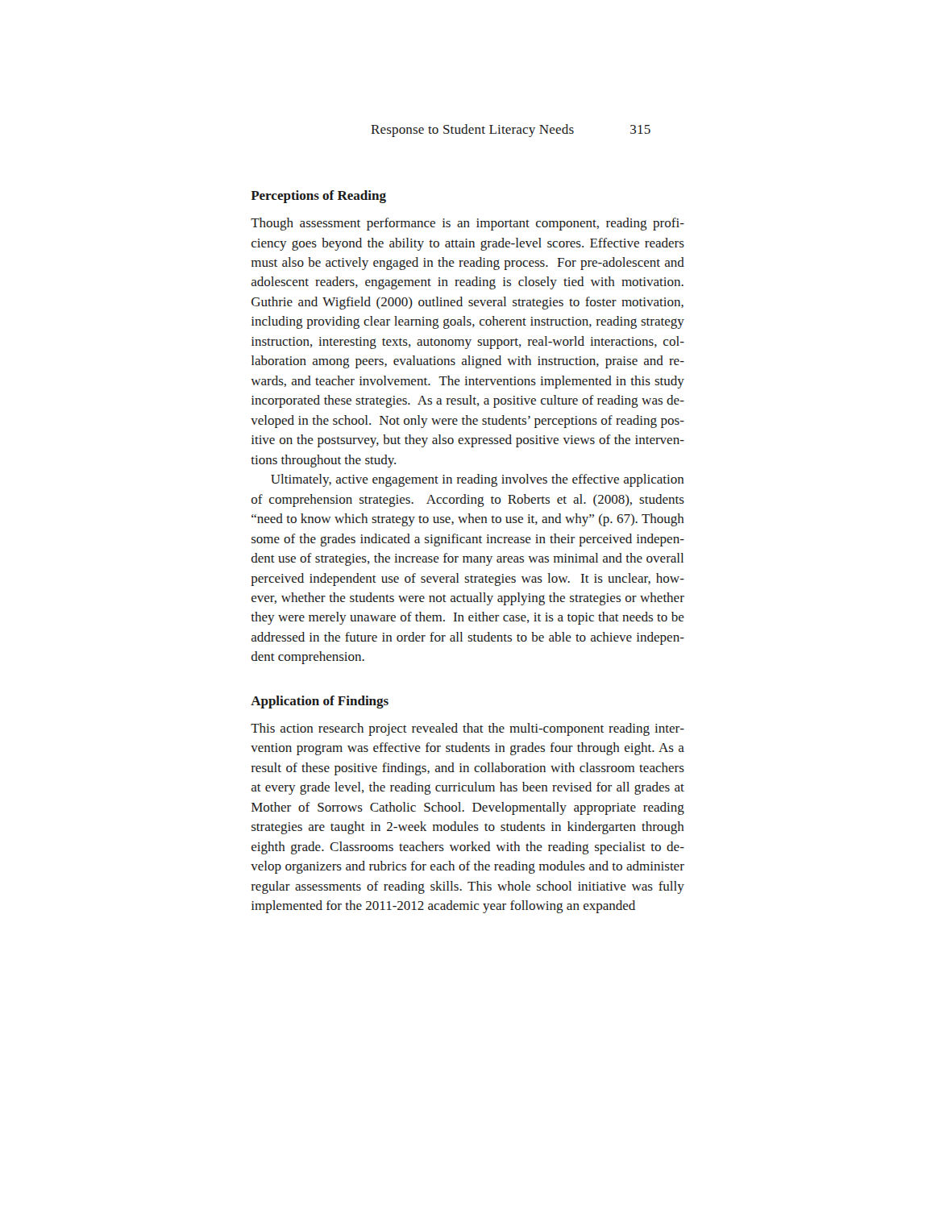Response to Student Literacy Needs 315
Perceptions of Reading
Though assessment performance is an important component, reading proficiency goes beyond the ability to attain grade-level scores. Effective readers must also be actively engaged in the reading process. For pre-adolescent and adolescent readers, engagement in reading is closely tied with motivation. Guthrie and Wigfield (2000) outlined several strategies to foster motivation, including providing clear learning goals, coherent instruction, reading strategy instruction, interesting texts, autonomy support, real-world interactions, collaboration among peers, evaluations aligned with instruction, praise and rewards, and teacher involvement. The interventions implemented in this study incorporated these strategies. As a result, a positive culture of reading was developed in the school. Not only were the students’ perceptions of reading positive on the postsurvey, but they also expressed positive views of the interventions throughout the study.
Ultimately, active engagement in reading involves the effective application of comprehension strategies. According to Roberts et al. (2008), students “need to know which strategy to use, when to use it, and why” (p. 67). Though some of the grades indicated a significant increase in their perceived independent use of strategies, the increase for many areas was minimal and the overall perceived independent use of several strategies was low. It is unclear, however, whether the students were not actually applying the strategies or whether they were merely unaware of them. In either case, it is a topic that needs to be addressed in the future in order for all students to be able to achieve independent comprehension.
Application of Findings
This action research project revealed that the multi-component reading intervention program was effective for students in grades four through eight. As a result of these positive findings, and in collaboration with classroom teachers at every grade level, the reading curriculum has been revised for all grades at Mother of Sorrows Catholic School. Developmentally appropriate reading strategies are taught in 2-week modules to students in kindergarten through eighth grade. Classrooms teachers worked with the reading specialist to develop organizers and rubrics for each of the reading modules and to administer regular assessments of reading skills. This whole school initiative was fully implemented for the 2011-2012 academic year following an expanded